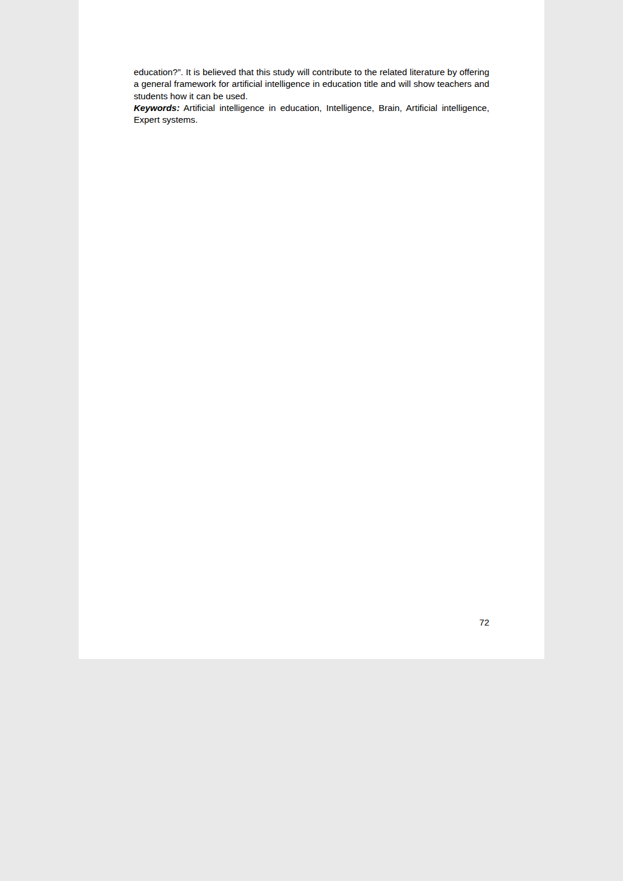education?”. It is believed that this study will contribute to the related literature by offering a general framework for artificial intelligence in education title and will show teachers and students how it can be used.
Keywords: Artificial intelligence in education, Intelligence, Brain, Artificial intelligence, Expert systems.
72